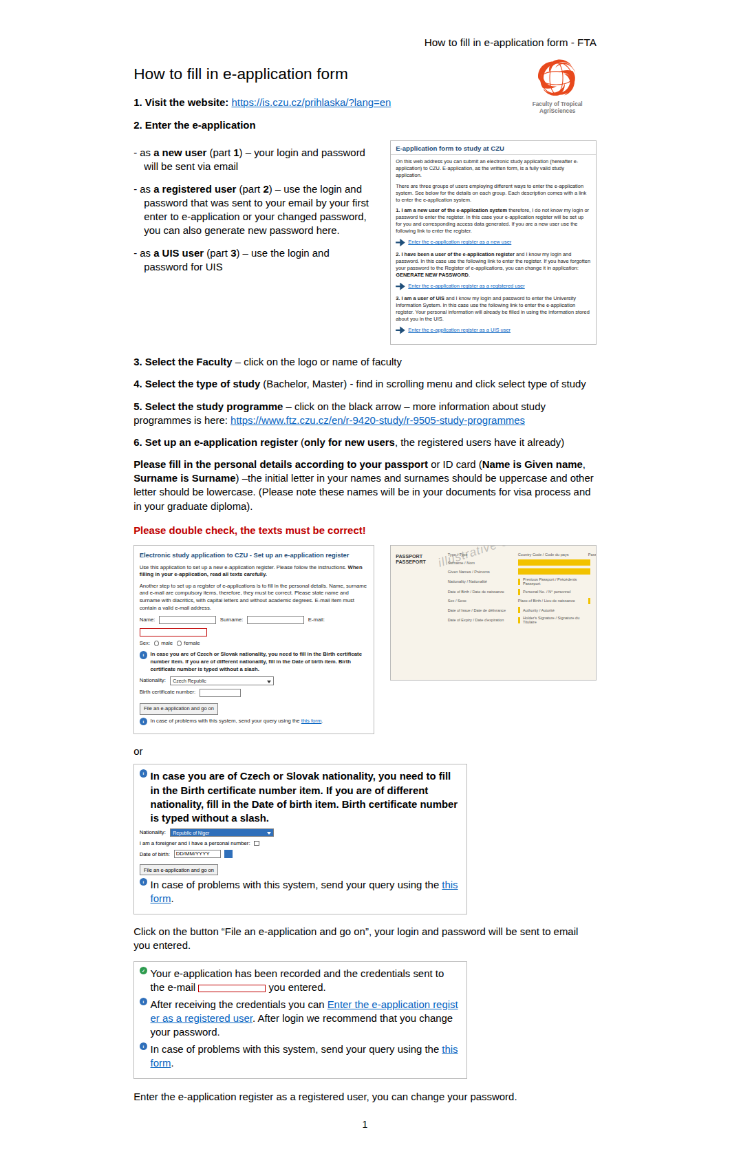How to fill in e-application form - FTA
Faculty of Tropical
AgriSciences
How to fill in e-application form
1. Visit the website: https://is.czu.cz/prihlaska/?lang=en
2. Enter the e-application
- as a new user (part 1) – your login and password will be sent via email
- as a registered user (part 2) – use the login and password that was sent to your email by your first enter to e-application or your changed password, you can also generate new password here.
- as a UIS user (part 3) – use the login and password for UIS
E-application form to study at CZU
On this web address you can submit an electronic study application (hereafter e-application) to CZU. E-application, as the written form, is a fully valid study application.
There are three groups of users employing different ways to enter the e-application system. See below for the details on each group. Each description comes with a link to enter the e-application system.
1. I am a new user of the e-application system therefore, I do not know my login or password to enter the register. In this case your e-application register will be set up for you and corresponding access data generated. If you are a new user use the following link to enter the register.
Enter the e-application register as a new user
2. I have been a user of the e-application register and I know my login and password. In this case use the following link to enter the register. If you have forgotten your password to the Register of e-applications, you can change it in application: GENERATE NEW PASSWORD.
Enter the e-application register as a registered user
3. I am a user of UIS and I know my login and password to enter the University Information System. In this case use the following link to enter the e-application register. Your personal information will already be filled in using the information stored about you in the UIS.
Enter the e-application register as a UIS user
3. Select the Faculty – click on the logo or name of faculty
4. Select the type of study (Bachelor, Master) - find in scrolling menu and click select type of study
5. Select the study programme – click on the black arrow – more information about study programmes is here: https://www.ftz.czu.cz/en/r-9420-study/r-9505-study-programmes
6. Set up an e-application register (only for new users, the registered users have it already)
Please fill in the personal details according to your passport or ID card (Name is Given name, Surname is Surname) –the initial letter in your names and surnames should be uppercase and other letter should be lowercase. (Please note these names will be in your documents for visa process and in your graduate diploma).
Please double check, the texts must be correct!
Electronic study application to CZU - Set up an e-application register
Use this application to set up a new e-application register. Please follow the instructions. When filling in your e-application, read all texts carefully.
Another step to set up a register of e-applications is to fill in the personal details. Name, surname and e-mail are compulsory items, therefore, they must be correct. Please state name and surname with diacritics, with capital letters and without academic degrees. E-mail item must contain a valid e-mail address.
Name: Surname: E-mail:
Sex: male female
i
In case you are of Czech or Slovak nationality, you need to fill in the Birth certificate number item. If you are of different nationality, fill in the Date of birth item. Birth certificate number is typed without a slash.
Nationality: Czech Republic
Birth certificate number:
File an e-application and go on
i
In case of problems with this system, send your query using the this form.
PASSPORT
PASSEPORT
Type / Type
Country Code / Code du pays
Passport No. / Passeport N°
Surname / Nom
Given Names / Prénoms
Nationality / Nationalité
Previous Passport / Précédents Passeport
Date of Birth / Date de naissance
Personal No. / N° personnel
Sex / Sexe
Place of Birth / Lieu de naissance
Date of Issue / Date de délivrance
Authority / Autorité
Date of Expiry / Date d'expiration
Holder's Signature / Signature du Titulaire
illustrative example
or
i
In case you are of Czech or Slovak nationality, you need to fill in the Birth certificate number item. If you are of different nationality, fill in the Date of birth item. Birth certificate number is typed without a slash.
Nationality: Republic of Niger
I am a foreigner and I have a personal number:
Date of birth: DD/MM/YYYY
File an e-application and go on
i
In case of problems with this system, send your query using the this form.
Click on the button “File an e-application and go on”, your login and password will be sent to email you entered.
✓
Your e-application has been recorded and the credentials sent to the e-mail you entered.
i
After receiving the credentials you can Enter the e-application register as a registered user. After login we recommend that you change your password.
i
In case of problems with this system, send your query using the this form.
Enter the e-application register as a registered user, you can change your password.
1